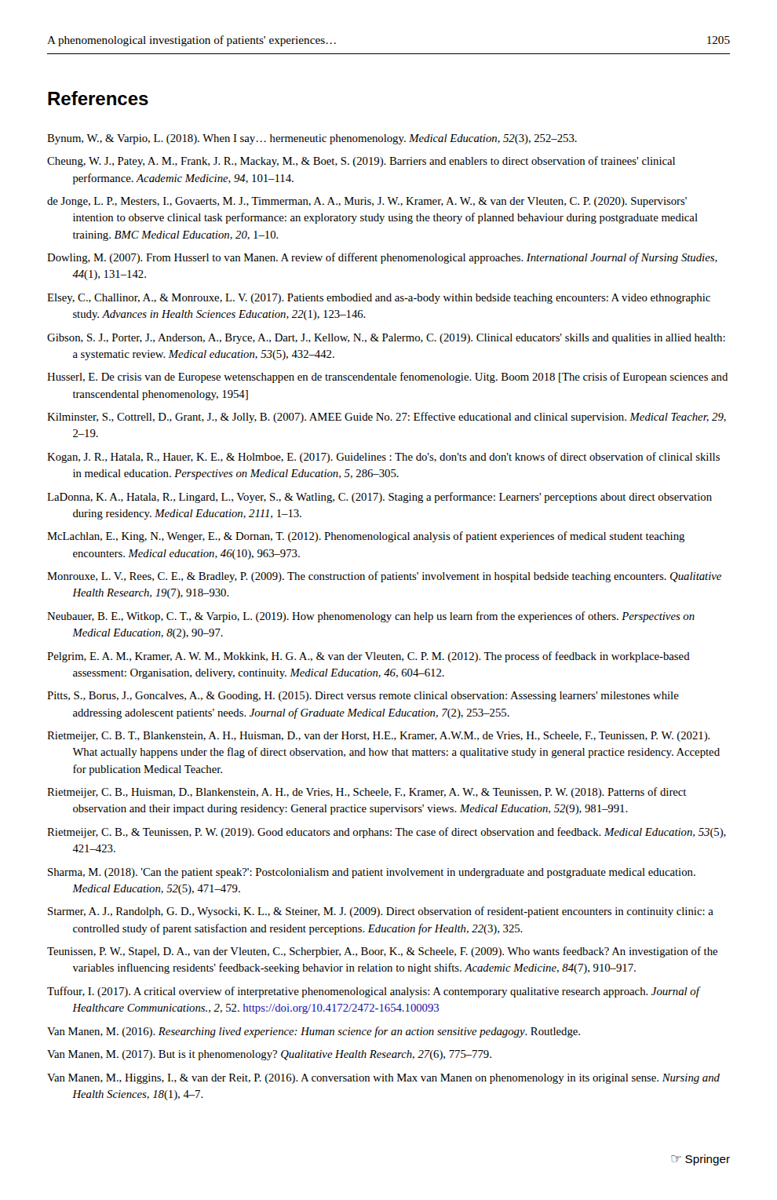A phenomenological investigation of patients' experiences… 1205
References
Bynum, W., & Varpio, L. (2018). When I say… hermeneutic phenomenology. Medical Education, 52(3), 252–253.
Cheung, W. J., Patey, A. M., Frank, J. R., Mackay, M., & Boet, S. (2019). Barriers and enablers to direct observation of trainees' clinical performance. Academic Medicine, 94, 101–114.
de Jonge, L. P., Mesters, I., Govaerts, M. J., Timmerman, A. A., Muris, J. W., Kramer, A. W., & van der Vleuten, C. P. (2020). Supervisors' intention to observe clinical task performance: an exploratory study using the theory of planned behaviour during postgraduate medical training. BMC Medical Education, 20, 1–10.
Dowling, M. (2007). From Husserl to van Manen. A review of different phenomenological approaches. International Journal of Nursing Studies, 44(1), 131–142.
Elsey, C., Challinor, A., & Monrouxe, L. V. (2017). Patients embodied and as-a-body within bedside teaching encounters: A video ethnographic study. Advances in Health Sciences Education, 22(1), 123–146.
Gibson, S. J., Porter, J., Anderson, A., Bryce, A., Dart, J., Kellow, N., & Palermo, C. (2019). Clinical educators' skills and qualities in allied health: a systematic review. Medical education, 53(5), 432–442.
Husserl, E. De crisis van de Europese wetenschappen en de transcendentale fenomenologie. Uitg. Boom 2018 [The crisis of European sciences and transcendental phenomenology, 1954]
Kilminster, S., Cottrell, D., Grant, J., & Jolly, B. (2007). AMEE Guide No. 27: Effective educational and clinical supervision. Medical Teacher, 29, 2–19.
Kogan, J. R., Hatala, R., Hauer, K. E., & Holmboe, E. (2017). Guidelines : The do's, don'ts and don't knows of direct observation of clinical skills in medical education. Perspectives on Medical Education, 5, 286–305.
LaDonna, K. A., Hatala, R., Lingard, L., Voyer, S., & Watling, C. (2017). Staging a performance: Learners' perceptions about direct observation during residency. Medical Education, 2111, 1–13.
McLachlan, E., King, N., Wenger, E., & Dornan, T. (2012). Phenomenological analysis of patient experiences of medical student teaching encounters. Medical education, 46(10), 963–973.
Monrouxe, L. V., Rees, C. E., & Bradley, P. (2009). The construction of patients' involvement in hospital bedside teaching encounters. Qualitative Health Research, 19(7), 918–930.
Neubauer, B. E., Witkop, C. T., & Varpio, L. (2019). How phenomenology can help us learn from the experiences of others. Perspectives on Medical Education, 8(2), 90–97.
Pelgrim, E. A. M., Kramer, A. W. M., Mokkink, H. G. A., & van der Vleuten, C. P. M. (2012). The process of feedback in workplace-based assessment: Organisation, delivery, continuity. Medical Education, 46, 604–612.
Pitts, S., Borus, J., Goncalves, A., & Gooding, H. (2015). Direct versus remote clinical observation: Assessing learners' milestones while addressing adolescent patients' needs. Journal of Graduate Medical Education, 7(2), 253–255.
Rietmeijer, C. B. T., Blankenstein, A. H., Huisman, D., van der Horst, H.E., Kramer, A.W.M., de Vries, H., Scheele, F., Teunissen, P. W. (2021). What actually happens under the flag of direct observation, and how that matters: a qualitative study in general practice residency. Accepted for publication Medical Teacher.
Rietmeijer, C. B., Huisman, D., Blankenstein, A. H., de Vries, H., Scheele, F., Kramer, A. W., & Teunissen, P. W. (2018). Patterns of direct observation and their impact during residency: General practice supervisors' views. Medical Education, 52(9), 981–991.
Rietmeijer, C. B., & Teunissen, P. W. (2019). Good educators and orphans: The case of direct observation and feedback. Medical Education, 53(5), 421–423.
Sharma, M. (2018). 'Can the patient speak?': Postcolonialism and patient involvement in undergraduate and postgraduate medical education. Medical Education, 52(5), 471–479.
Starmer, A. J., Randolph, G. D., Wysocki, K. L., & Steiner, M. J. (2009). Direct observation of resident-patient encounters in continuity clinic: a controlled study of parent satisfaction and resident perceptions. Education for Health, 22(3), 325.
Teunissen, P. W., Stapel, D. A., van der Vleuten, C., Scherpbier, A., Boor, K., & Scheele, F. (2009). Who wants feedback? An investigation of the variables influencing residents' feedback-seeking behavior in relation to night shifts. Academic Medicine, 84(7), 910–917.
Tuffour, I. (2017). A critical overview of interpretative phenomenological analysis: A contemporary qualitative research approach. Journal of Healthcare Communications., 2, 52. https://doi.org/10.4172/2472-1654.100093
Van Manen, M. (2016). Researching lived experience: Human science for an action sensitive pedagogy. Routledge.
Van Manen, M. (2017). But is it phenomenology? Qualitative Health Research, 27(6), 775–779.
Van Manen, M., Higgins, I., & van der Reit, P. (2016). A conversation with Max van Manen on phenomenology in its original sense. Nursing and Health Sciences, 18(1), 4–7.
☞Springer